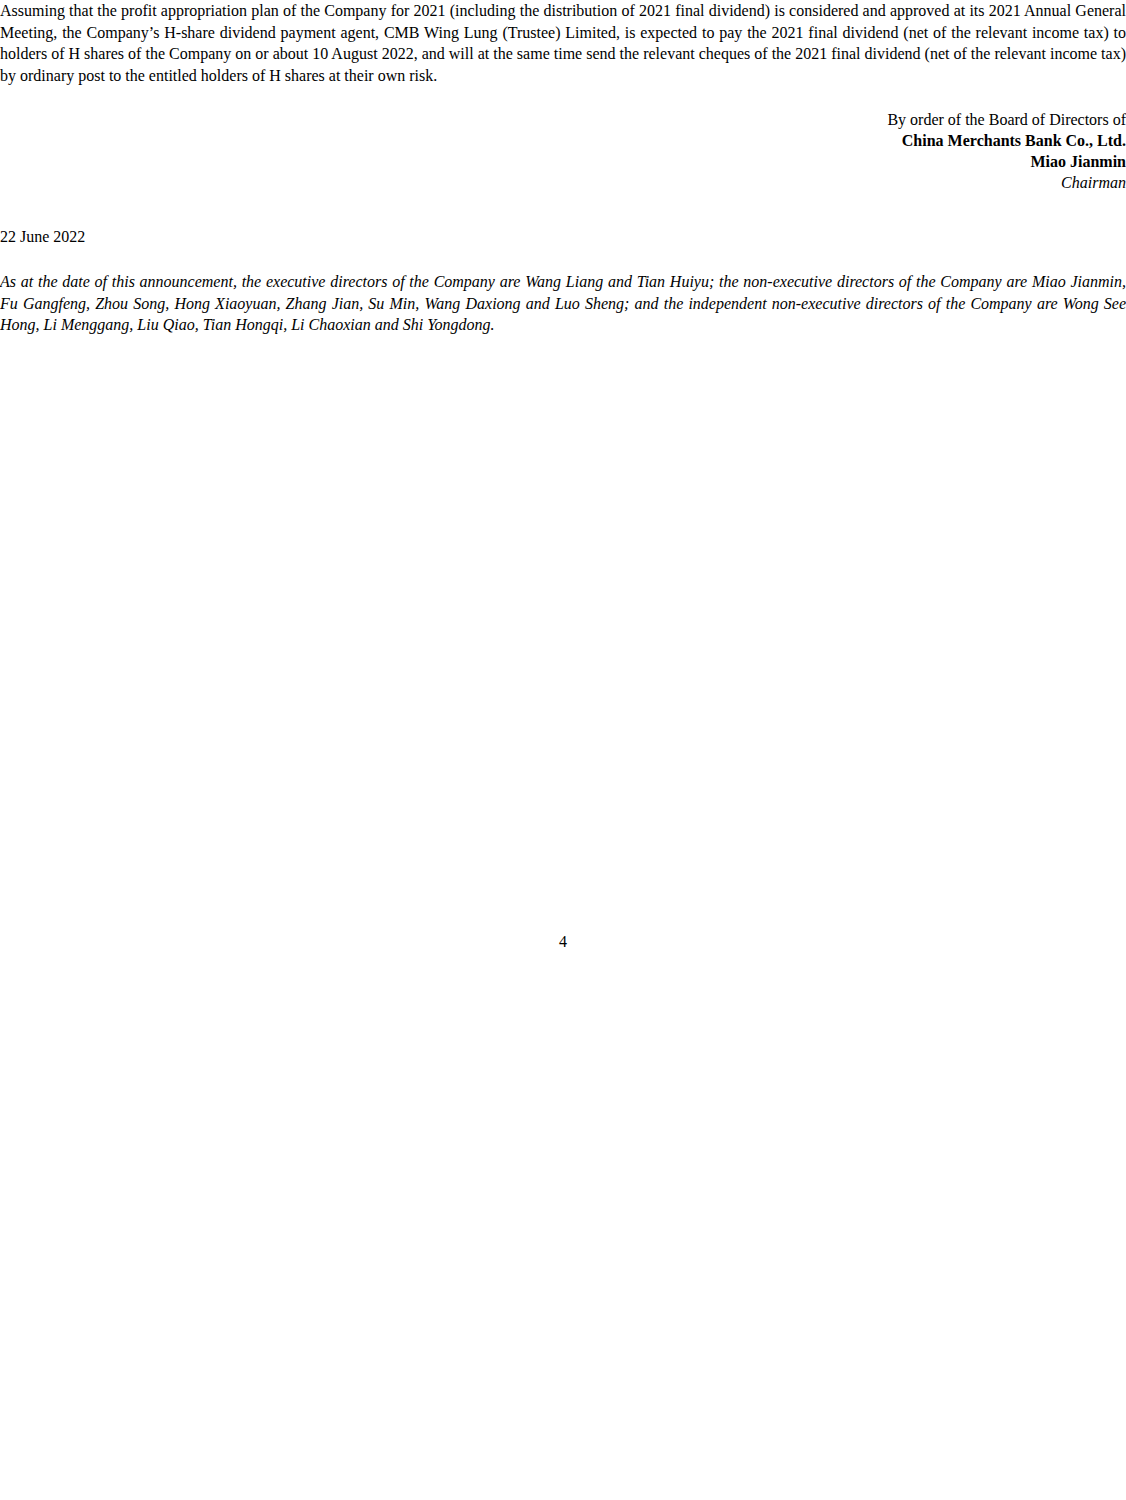Assuming that the profit appropriation plan of the Company for 2021 (including the distribution of 2021 final dividend) is considered and approved at its 2021 Annual General Meeting, the Company’s H-share dividend payment agent, CMB Wing Lung (Trustee) Limited, is expected to pay the 2021 final dividend (net of the relevant income tax) to holders of H shares of the Company on or about 10 August 2022, and will at the same time send the relevant cheques of the 2021 final dividend (net of the relevant income tax) by ordinary post to the entitled holders of H shares at their own risk.
By order of the Board of Directors of China Merchants Bank Co., Ltd. Miao Jianmin Chairman
22 June 2022
As at the date of this announcement, the executive directors of the Company are Wang Liang and Tian Huiyu; the non-executive directors of the Company are Miao Jianmin, Fu Gangfeng, Zhou Song, Hong Xiaoyuan, Zhang Jian, Su Min, Wang Daxiong and Luo Sheng; and the independent non-executive directors of the Company are Wong See Hong, Li Menggang, Liu Qiao, Tian Hongqi, Li Chaoxian and Shi Yongdong.
4